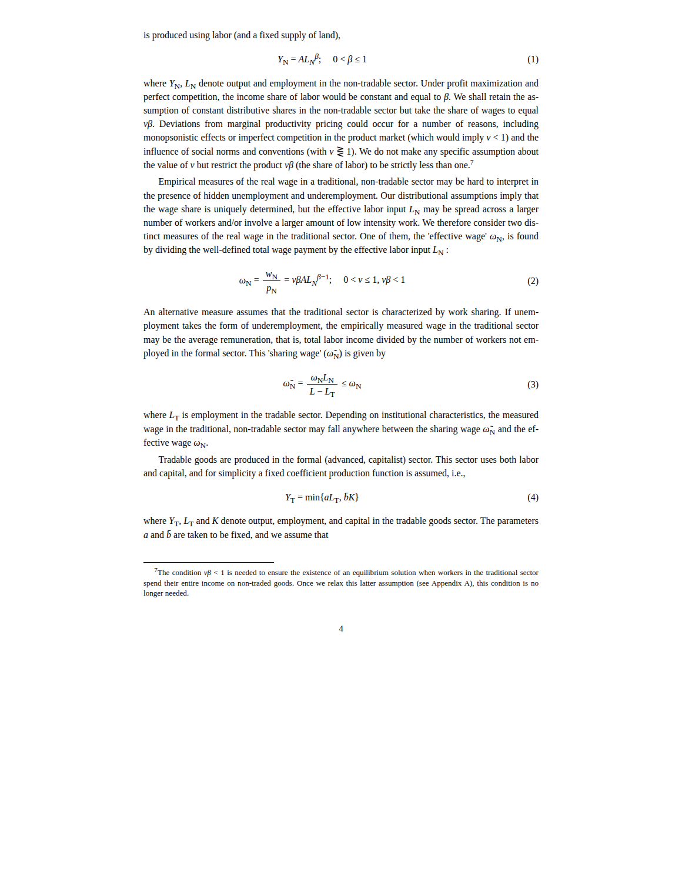is produced using labor (and a fixed supply of land),
YN = ALNβ; 0 < β ≤ 1
(1)
where YN, LN denote output and employment in the non-tradable sector. Under profit maximization and perfect competition, the income share of labor would be constant and equal to β. We shall retain the assumption of constant distributive shares in the non-tradable sector but take the share of wages to equal vβ. Deviations from marginal productivity pricing could occur for a number of reasons, including monopsonistic effects or imperfect competition in the product market (which would imply ν < 1) and the influence of social norms and conventions (with ν ⋛ 1). We do not make any specific assumption about the value of ν but restrict the product νβ (the share of labor) to be strictly less than one.7
Empirical measures of the real wage in a traditional, non-tradable sector may be hard to interpret in the presence of hidden unemployment and underemployment. Our distributional assumptions imply that the wage share is uniquely determined, but the effective labor input LN may be spread across a larger number of workers and/or involve a larger amount of low intensity work. We therefore consider two distinct measures of the real wage in the traditional sector. One of them, the 'effective wage' ωN, is found by dividing the well-defined total wage payment by the effective labor input LN :
ωN = wN pN = νβALNβ−1; 0 < ν ≤ 1, νβ < 1
(2)
An alternative measure assumes that the traditional sector is characterized by work sharing. If unemployment takes the form of underemployment, the empirically measured wage in the traditional sector may be the average remuneration, that is, total labor income divided by the number of workers not employed in the formal sector. This 'sharing wage' (ω̃N) is given by
ω̃N = ωNLN L − LT ≤ ωN
(3)
where LT is employment in the tradable sector. Depending on institutional characteristics, the measured wage in the traditional, non-tradable sector may fall anywhere between the sharing wage ω̃N and the effective wage ωN.
Tradable goods are produced in the formal (advanced, capitalist) sector. This sector uses both labor and capital, and for simplicity a fixed coefficient production function is assumed, i.e.,
YT = min{aLT, b̄K}
(4)
where YT, LT and K denote output, employment, and capital in the tradable goods sector. The parameters a and b̄ are taken to be fixed, and we assume that
7The condition νβ < 1 is needed to ensure the existence of an equilibrium solution when workers in the traditional sector spend their entire income on non-traded goods. Once we relax this latter assumption (see Appendix A), this condition is no longer needed.
4